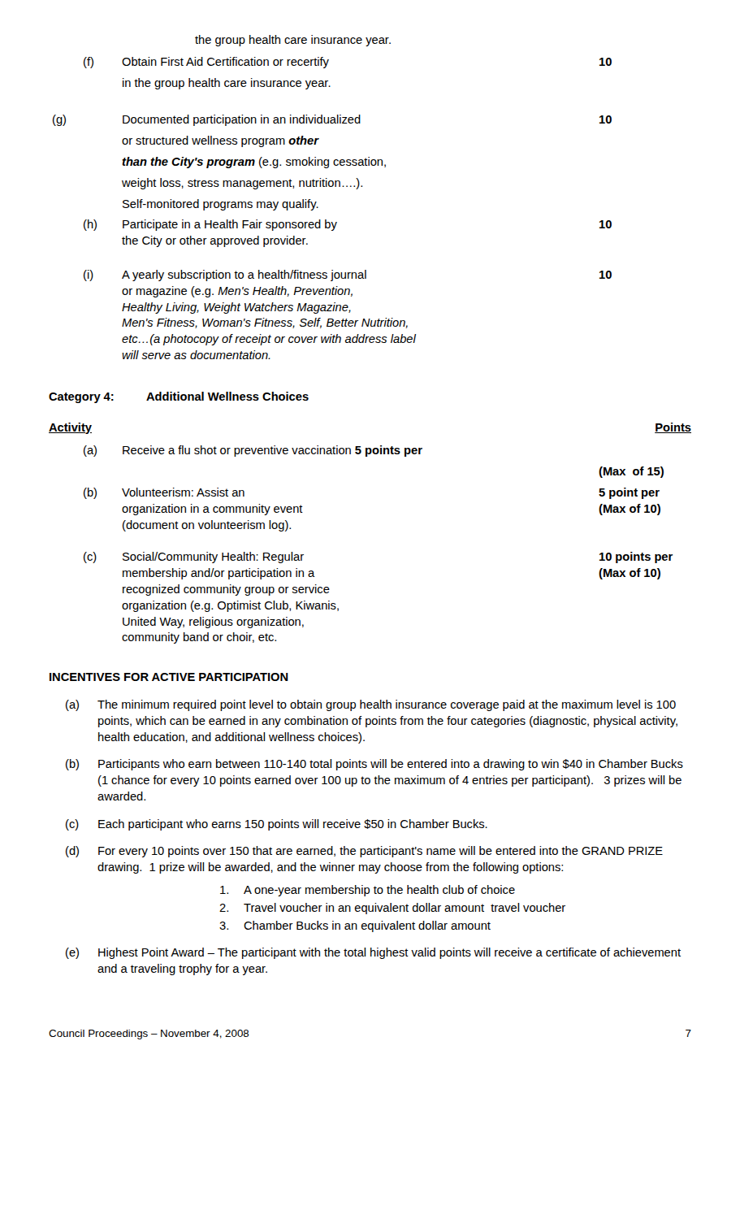the group health care insurance year.
| | (f) | Obtain First Aid Certification or recertify | 10 |
| | | in the group health care insurance year. | |
| (g) | Documented participation in an individualized | 10 |
| | | or structured wellness program other | |
| | | than the City's program (e.g. smoking cessation, | |
| | | weight loss, stress management, nutrition….). | |
| | | Self-monitored programs may qualify. | |
| | (h) | Participate in a Health Fair sponsored by the City or other approved provider. | 10 |
| | (i) | A yearly subscription to a health/fitness journal or magazine (e.g. Men's Health, Prevention, Healthy Living, Weight Watchers Magazine, Men's Fitness, Woman's Fitness, Self, Better Nutrition, etc…(a photocopy of receipt or cover with address label will serve as documentation. | 10 |
Category 4: Additional Wellness Choices
Activity Points
| | (a) | Receive a flu shot or preventive vaccination 5 points per | |
| | | | (Max of 15) |
| | (b) | Volunteerism: Assist an organization in a community event (document on volunteerism log). | 5 point per (Max of 10) |
| | (c) | Social/Community Health: Regular membership and/or participation in a recognized community group or service organization (e.g. Optimist Club, Kiwanis, United Way, religious organization, community band or choir, etc. | 10 points per (Max of 10) |
INCENTIVES FOR ACTIVE PARTICIPATION
(a) The minimum required point level to obtain group health insurance coverage paid at the maximum level is 100 points, which can be earned in any combination of points from the four categories (diagnostic, physical activity, health education, and additional wellness choices).
(b) Participants who earn between 110-140 total points will be entered into a drawing to win $40 in Chamber Bucks (1 chance for every 10 points earned over 100 up to the maximum of 4 entries per participant). 3 prizes will be awarded.
(c) Each participant who earns 150 points will receive $50 in Chamber Bucks.
(d) For every 10 points over 150 that are earned, the participant's name will be entered into the GRAND PRIZE drawing. 1 prize will be awarded, and the winner may choose from the following options:
1. A one-year membership to the health club of choice
2. Travel voucher in an equivalent dollar amount travel voucher
3. Chamber Bucks in an equivalent dollar amount
(e) Highest Point Award – The participant with the total highest valid points will receive a certificate of achievement and a traveling trophy for a year.
Council Proceedings – November 4, 2008 7